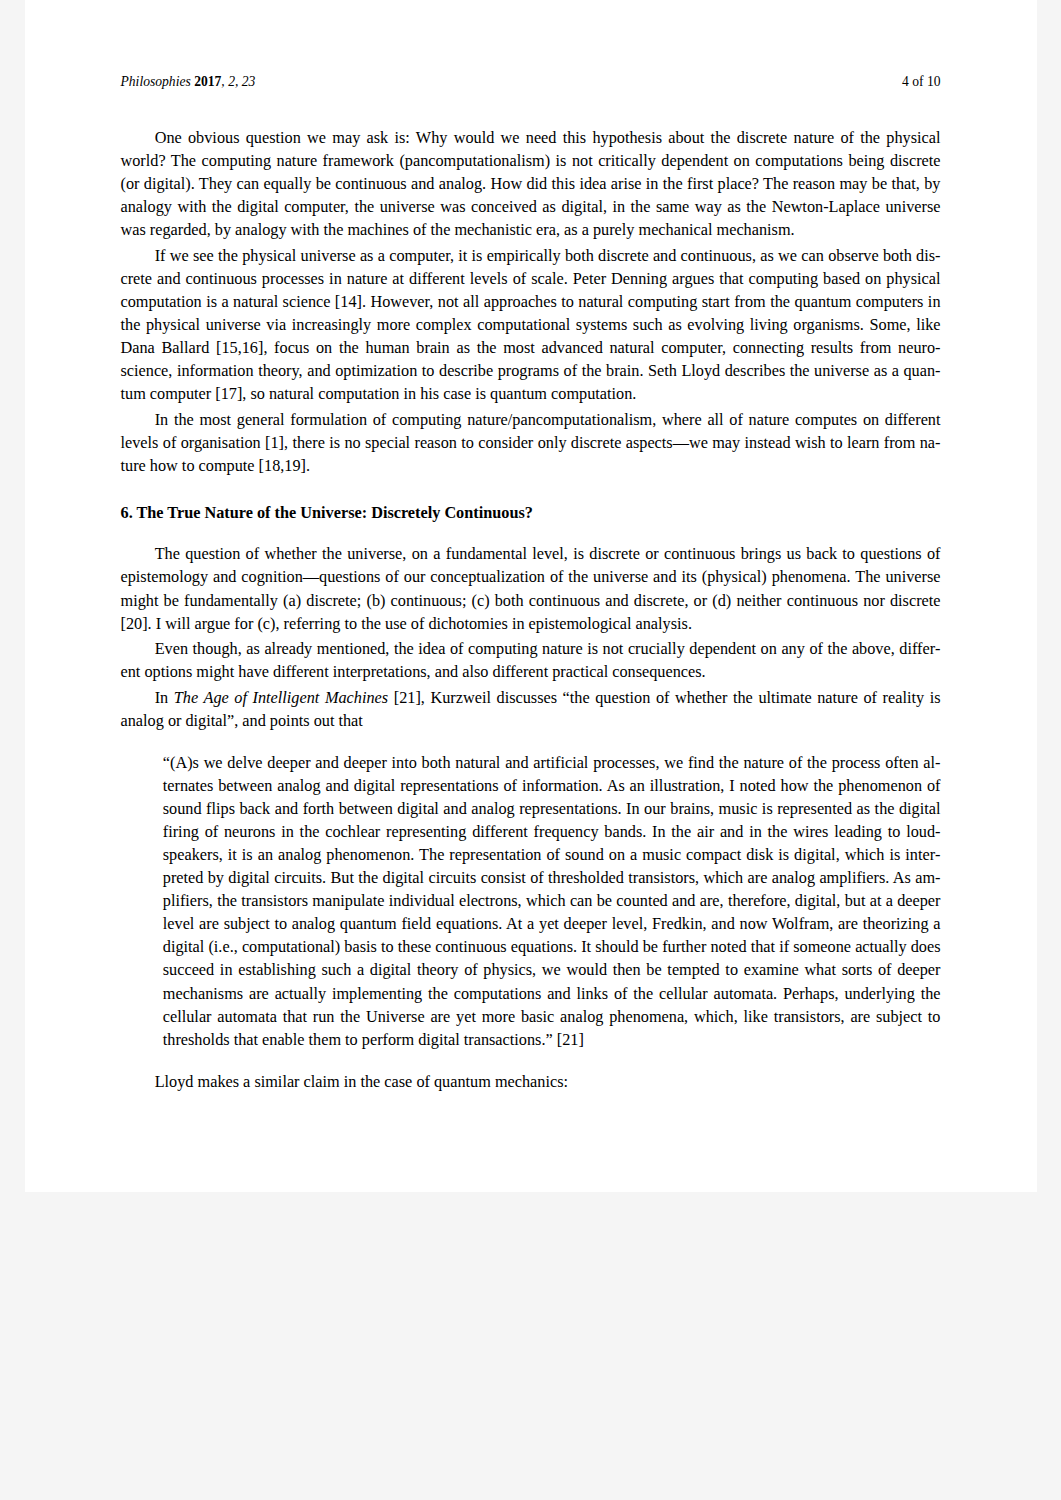Philosophies 2017, 2, 23
4 of 10
One obvious question we may ask is: Why would we need this hypothesis about the discrete nature of the physical world? The computing nature framework (pancomputationalism) is not critically dependent on computations being discrete (or digital). They can equally be continuous and analog. How did this idea arise in the first place? The reason may be that, by analogy with the digital computer, the universe was conceived as digital, in the same way as the Newton-Laplace universe was regarded, by analogy with the machines of the mechanistic era, as a purely mechanical mechanism.
If we see the physical universe as a computer, it is empirically both discrete and continuous, as we can observe both discrete and continuous processes in nature at different levels of scale. Peter Denning argues that computing based on physical computation is a natural science [14]. However, not all approaches to natural computing start from the quantum computers in the physical universe via increasingly more complex computational systems such as evolving living organisms. Some, like Dana Ballard [15,16], focus on the human brain as the most advanced natural computer, connecting results from neuroscience, information theory, and optimization to describe programs of the brain. Seth Lloyd describes the universe as a quantum computer [17], so natural computation in his case is quantum computation.
In the most general formulation of computing nature/pancomputationalism, where all of nature computes on different levels of organisation [1], there is no special reason to consider only discrete aspects—we may instead wish to learn from nature how to compute [18,19].
6. The True Nature of the Universe: Discretely Continuous?
The question of whether the universe, on a fundamental level, is discrete or continuous brings us back to questions of epistemology and cognition—questions of our conceptualization of the universe and its (physical) phenomena. The universe might be fundamentally (a) discrete; (b) continuous; (c) both continuous and discrete, or (d) neither continuous nor discrete [20]. I will argue for (c), referring to the use of dichotomies in epistemological analysis.
Even though, as already mentioned, the idea of computing nature is not crucially dependent on any of the above, different options might have different interpretations, and also different practical consequences.
In The Age of Intelligent Machines [21], Kurzweil discusses “the question of whether the ultimate nature of reality is analog or digital”, and points out that
“(A)s we delve deeper and deeper into both natural and artificial processes, we find the nature of the process often alternates between analog and digital representations of information. As an illustration, I noted how the phenomenon of sound flips back and forth between digital and analog representations. In our brains, music is represented as the digital firing of neurons in the cochlear representing different frequency bands. In the air and in the wires leading to loudspeakers, it is an analog phenomenon. The representation of sound on a music compact disk is digital, which is interpreted by digital circuits. But the digital circuits consist of thresholded transistors, which are analog amplifiers. As amplifiers, the transistors manipulate individual electrons, which can be counted and are, therefore, digital, but at a deeper level are subject to analog quantum field equations. At a yet deeper level, Fredkin, and now Wolfram, are theorizing a digital (i.e., computational) basis to these continuous equations. It should be further noted that if someone actually does succeed in establishing such a digital theory of physics, we would then be tempted to examine what sorts of deeper mechanisms are actually implementing the computations and links of the cellular automata. Perhaps, underlying the cellular automata that run the Universe are yet more basic analog phenomena, which, like transistors, are subject to thresholds that enable them to perform digital transactions.” [21]
Lloyd makes a similar claim in the case of quantum mechanics: